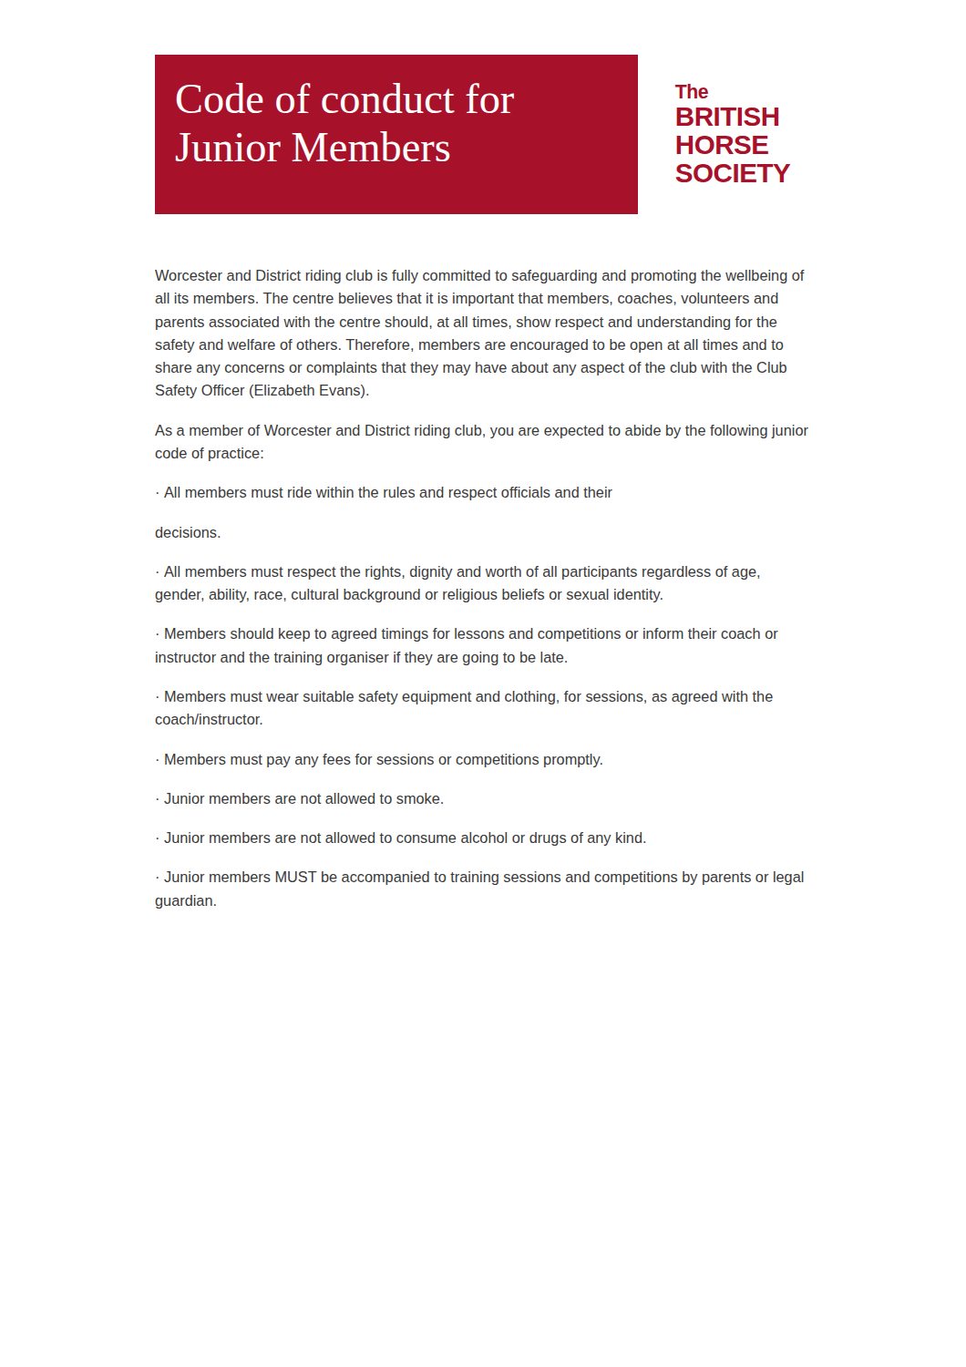Code of conduct for Junior Members
The BRITISH
HORSE
SOCIETY
Worcester and District riding club is fully committed to safeguarding and promoting the wellbeing of all its members. The centre believes that it is important that members, coaches, volunteers and parents associated with the centre should, at all times, show respect and understanding for the safety and welfare of others. Therefore, members are encouraged to be open at all times and to share any concerns or complaints that they may have about any aspect of the club with the Club Safety Officer (Elizabeth Evans).
As a member of Worcester and District riding club, you are expected to abide by the following junior code of practice:
All members must ride within the rules and respect officials and their
decisions.
All members must respect the rights, dignity and worth of all participants regardless of age, gender, ability, race, cultural background or religious beliefs or sexual identity.
Members should keep to agreed timings for lessons and competitions or inform their coach or instructor and the training organiser if they are going to be late.
Members must wear suitable safety equipment and clothing, for sessions, as agreed with the coach/instructor.
Members must pay any fees for sessions or competitions promptly.
Junior members are not allowed to smoke.
Junior members are not allowed to consume alcohol or drugs of any kind.
Junior members MUST be accompanied to training sessions and competitions by parents or legal guardian.